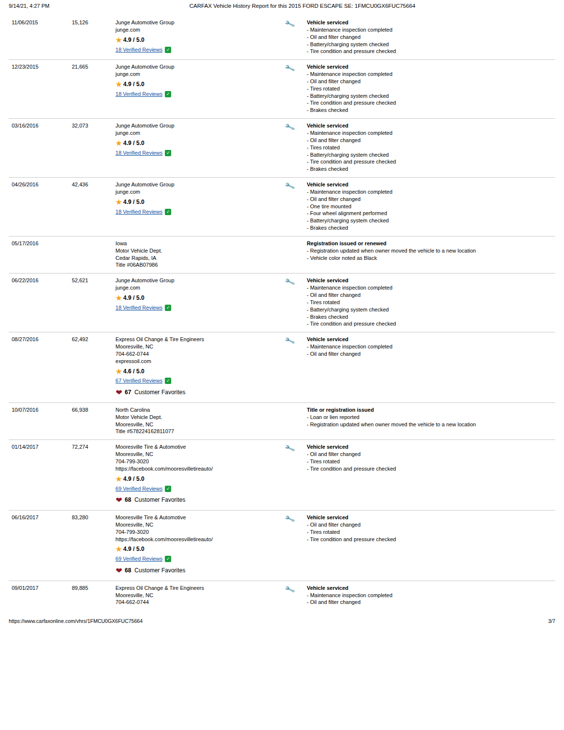9/14/21, 4:27 PM
CARFAX Vehicle History Report for this 2015 FORD ESCAPE SE: 1FMCU0GX6FUC75664
| 11/06/2015 | 15,126 | Junge Automotive Group junge.com ★ 4.9 / 5.0 18 Verified Reviews ✓ | 🔧 | Vehicle serviced Maintenance inspection completed Oil and filter changed Battery/charging system checked Tire condition and pressure checked |
| 12/23/2015 | 21,665 | Junge Automotive Group junge.com ★ 4.9 / 5.0 18 Verified Reviews ✓ | 🔧 | Vehicle serviced Maintenance inspection completed Oil and filter changed Tires rotated Battery/charging system checked Tire condition and pressure checked Brakes checked |
| 03/16/2016 | 32,073 | Junge Automotive Group junge.com ★ 4.9 / 5.0 18 Verified Reviews ✓ | 🔧 | Vehicle serviced Maintenance inspection completed Oil and filter changed Tires rotated Battery/charging system checked Tire condition and pressure checked Brakes checked |
| 04/26/2016 | 42,436 | Junge Automotive Group junge.com ★ 4.9 / 5.0 18 Verified Reviews ✓ | 🔧 | Vehicle serviced Maintenance inspection completed Oil and filter changed One tire mounted Four wheel alignment performed Battery/charging system checked Brakes checked |
| 05/17/2016 | | Iowa Motor Vehicle Dept. Cedar Rapids, IA Title #06AB07986 | | Registration issued or renewed Registration updated when owner moved the vehicle to a new location Vehicle color noted as Black |
| 06/22/2016 | 52,621 | Junge Automotive Group junge.com ★ 4.9 / 5.0 18 Verified Reviews ✓ | 🔧 | Vehicle serviced Maintenance inspection completed Oil and filter changed Tires rotated Battery/charging system checked Brakes checked Tire condition and pressure checked |
| 08/27/2016 | 62,492 | Express Oil Change & Tire Engineers Mooresville, NC 704-662-0744 expressoil.com ★ 4.6 / 5.0 67 Verified Reviews ✓ ❤ 67 Customer Favorites | 🔧 | Vehicle serviced Maintenance inspection completed Oil and filter changed |
| 10/07/2016 | 66,938 | North Carolina Motor Vehicle Dept. Mooresville, NC Title #578224162811077 | | Title or registration issued Loan or lien reported Registration updated when owner moved the vehicle to a new location |
| 01/14/2017 | 72,274 | Mooresville Tire & Automotive Mooresville, NC 704-799-3020 https://facebook.com/mooresvilletireauto/ ★ 4.9 / 5.0 69 Verified Reviews ✓ ❤ 68 Customer Favorites | 🔧 | Vehicle serviced Oil and filter changed Tires rotated Tire condition and pressure checked |
| 06/16/2017 | 83,280 | Mooresville Tire & Automotive Mooresville, NC 704-799-3020 https://facebook.com/mooresvilletireauto/ ★ 4.9 / 5.0 69 Verified Reviews ✓ ❤ 68 Customer Favorites | 🔧 | Vehicle serviced Oil and filter changed Tires rotated Tire condition and pressure checked |
| 09/01/2017 | 89,885 | Express Oil Change & Tire Engineers Mooresville, NC 704-662-0744 | 🔧 | Vehicle serviced Maintenance inspection completed Oil and filter changed |
https://www.carfaxonline.com/vhrs/1FMCU0GX6FUC75664 3/7